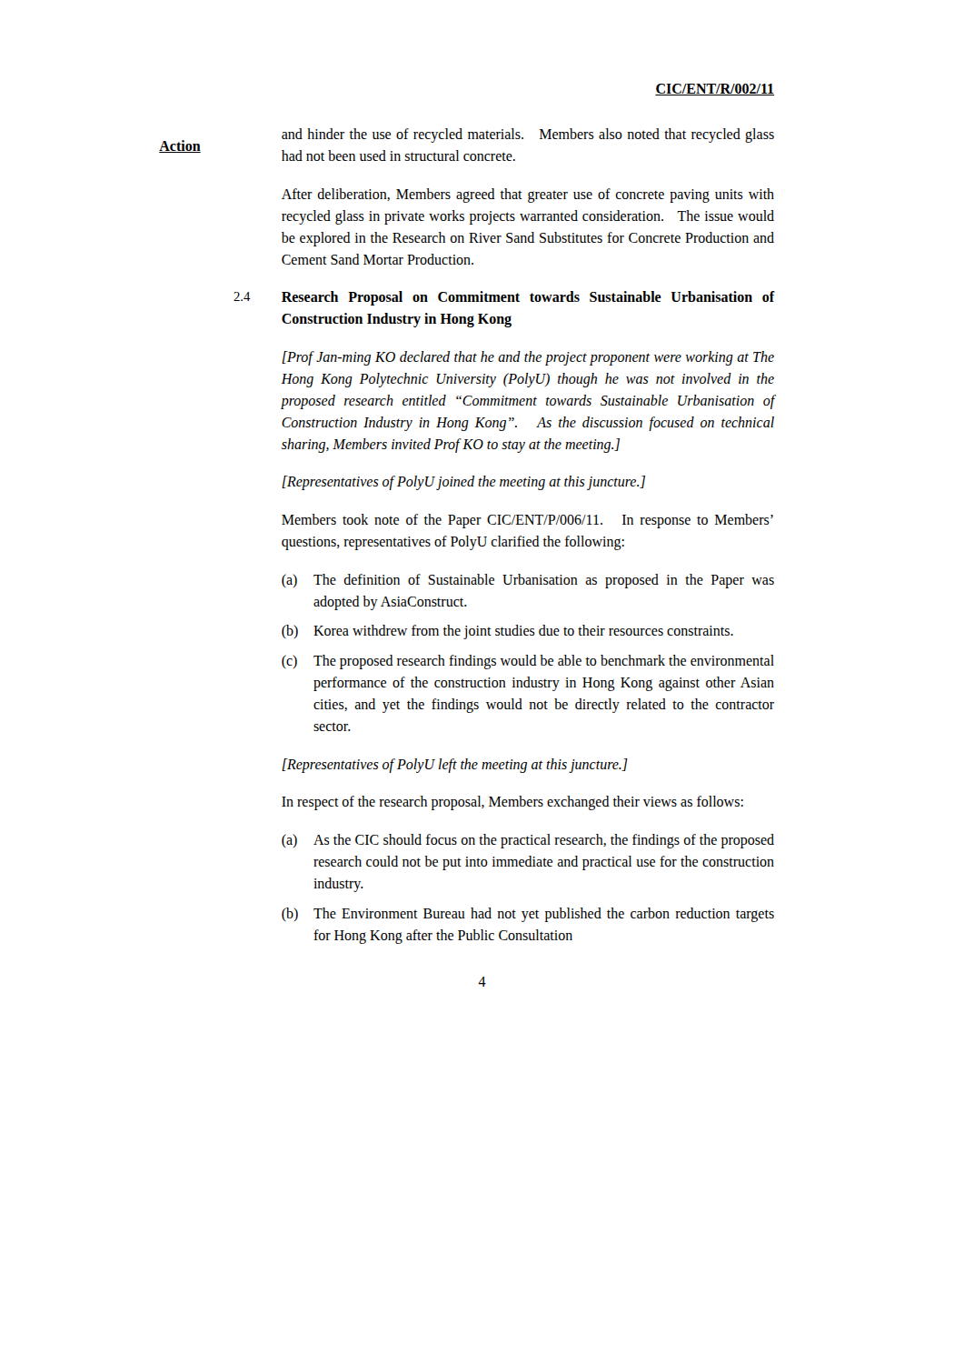CIC/ENT/R/002/11
Action
and hinder the use of recycled materials. Members also noted that recycled glass had not been used in structural concrete.
After deliberation, Members agreed that greater use of concrete paving units with recycled glass in private works projects warranted consideration. The issue would be explored in the Research on River Sand Substitutes for Concrete Production and Cement Sand Mortar Production.
2.4
Research Proposal on Commitment towards Sustainable Urbanisation of Construction Industry in Hong Kong
[Prof Jan-ming KO declared that he and the project proponent were working at The Hong Kong Polytechnic University (PolyU) though he was not involved in the proposed research entitled “Commitment towards Sustainable Urbanisation of Construction Industry in Hong Kong”. As the discussion focused on technical sharing, Members invited Prof KO to stay at the meeting.]
[Representatives of PolyU joined the meeting at this juncture.]
Members took note of the Paper CIC/ENT/P/006/11. In response to Members’ questions, representatives of PolyU clarified the following:
(a) The definition of Sustainable Urbanisation as proposed in the Paper was adopted by AsiaConstruct.
(b) Korea withdrew from the joint studies due to their resources constraints.
(c) The proposed research findings would be able to benchmark the environmental performance of the construction industry in Hong Kong against other Asian cities, and yet the findings would not be directly related to the contractor sector.
[Representatives of PolyU left the meeting at this juncture.]
In respect of the research proposal, Members exchanged their views as follows:
(a) As the CIC should focus on the practical research, the findings of the proposed research could not be put into immediate and practical use for the construction industry.
(b) The Environment Bureau had not yet published the carbon reduction targets for Hong Kong after the Public Consultation
4